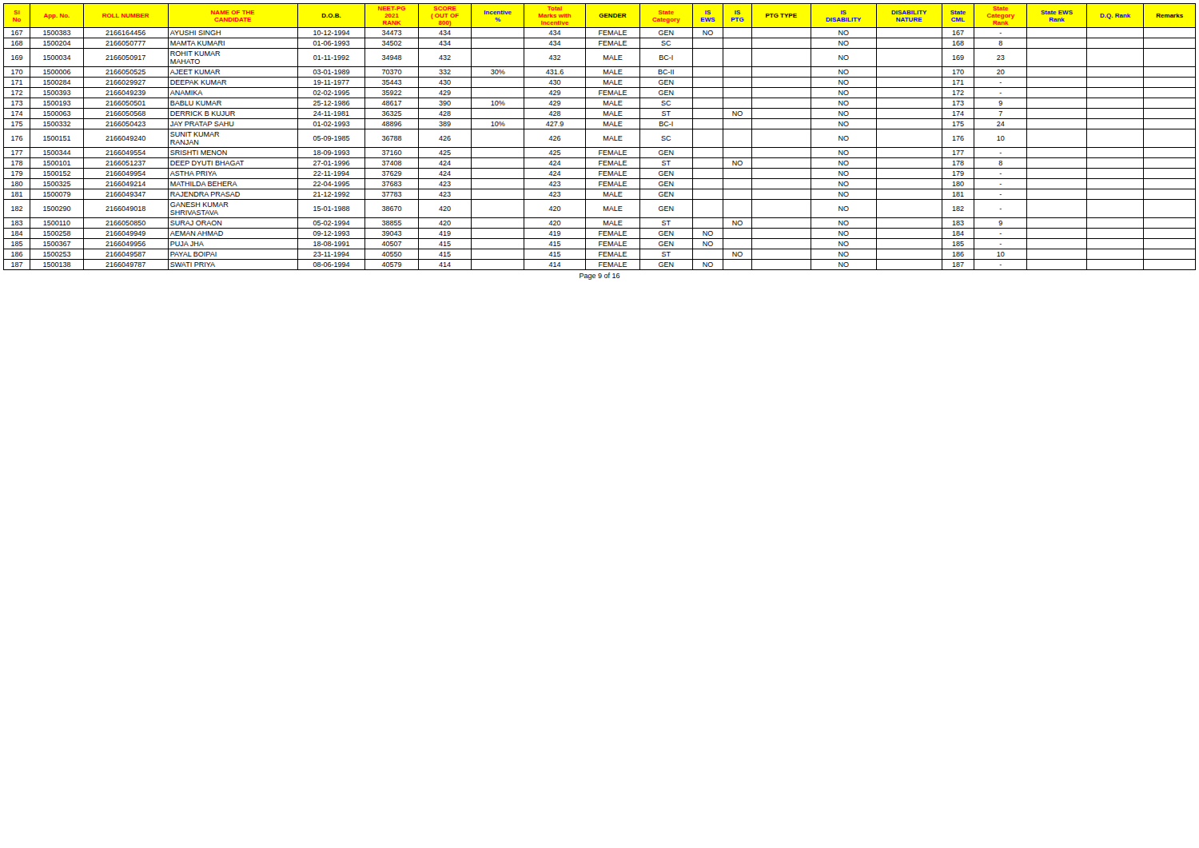| Sl No | App. No. | ROLL NUMBER | NAME OF THE CANDIDATE | D.O.B. | NEET-PG 2021 RANK | SCORE ( OUT OF 800) | Incentive % | Total Marks with Incentive | GENDER | State Category | IS EWS | IS PTG | PTG TYPE | IS DISABILITY | DISABILITY NATURE | State CML | State Category Rank | State EWS Rank | D.Q. Rank | Remarks |
| --- | --- | --- | --- | --- | --- | --- | --- | --- | --- | --- | --- | --- | --- | --- | --- | --- | --- | --- | --- | --- |
| 167 | 1500383 | 2166164456 | AYUSHI SINGH | 10-12-1994 | 34473 | 434 | | 434 | FEMALE | GEN | NO | | | NO | | 167 | - | | | |
| 168 | 1500204 | 2166050777 | MAMTA KUMARI | 01-06-1993 | 34502 | 434 | | 434 | FEMALE | SC | | | | NO | | 168 | 8 | | | |
| 169 | 1500034 | 2166050917 | ROHIT KUMAR MAHATO | 01-11-1992 | 34948 | 432 | | 432 | MALE | BC-I | | | | NO | | 169 | 23 | | | |
| 170 | 1500006 | 2166050525 | AJEET KUMAR | 03-01-1989 | 70370 | 332 | 30% | 431.6 | MALE | BC-II | | | | NO | | 170 | 20 | | | |
| 171 | 1500284 | 2166029927 | DEEPAK KUMAR | 19-11-1977 | 35443 | 430 | | 430 | MALE | GEN | | | | NO | | 171 | - | | | |
| 172 | 1500393 | 2166049239 | ANAMIKA | 02-02-1995 | 35922 | 429 | | 429 | FEMALE | GEN | | | | NO | | 172 | - | | | |
| 173 | 1500193 | 2166050501 | BABLU KUMAR | 25-12-1986 | 48617 | 390 | 10% | 429 | MALE | SC | | | | NO | | 173 | 9 | | | |
| 174 | 1500063 | 2166050568 | DERRICK B KUJUR | 24-11-1981 | 36325 | 428 | | 428 | MALE | ST | | NO | | NO | | 174 | 7 | | | |
| 175 | 1500332 | 2166050423 | JAY PRATAP SAHU | 01-02-1993 | 48896 | 389 | 10% | 427.9 | MALE | BC-I | | | | NO | | 175 | 24 | | | |
| 176 | 1500151 | 2166049240 | SUNIT KUMAR RANJAN | 05-09-1985 | 36788 | 426 | | 426 | MALE | SC | | | | NO | | 176 | 10 | | | |
| 177 | 1500344 | 2166049554 | SRISHTI MENON | 18-09-1993 | 37160 | 425 | | 425 | FEMALE | GEN | | | | NO | | 177 | - | | | |
| 178 | 1500101 | 2166051237 | DEEP DYUTI BHAGAT | 27-01-1996 | 37408 | 424 | | 424 | FEMALE | ST | | NO | | NO | | 178 | 8 | | | |
| 179 | 1500152 | 2166049954 | ASTHA PRIYA | 22-11-1994 | 37629 | 424 | | 424 | FEMALE | GEN | | | | NO | | 179 | - | | | |
| 180 | 1500325 | 2166049214 | MATHILDA BEHERA | 22-04-1995 | 37683 | 423 | | 423 | FEMALE | GEN | | | | NO | | 180 | - | | | |
| 181 | 1500079 | 2166049347 | RAJENDRA PRASAD | 21-12-1992 | 37783 | 423 | | 423 | MALE | GEN | | | | NO | | 181 | - | | | |
| 182 | 1500290 | 2166049018 | GANESH KUMAR SHRIVASTAVA | 15-01-1988 | 38670 | 420 | | 420 | MALE | GEN | | | | NO | | 182 | - | | | |
| 183 | 1500110 | 2166050850 | SURAJ ORAON | 05-02-1994 | 38855 | 420 | | 420 | MALE | ST | | NO | | NO | | 183 | 9 | | | |
| 184 | 1500258 | 2166049949 | AEMAN AHMAD | 09-12-1993 | 39043 | 419 | | 419 | FEMALE | GEN | NO | | | NO | | 184 | - | | | |
| 185 | 1500367 | 2166049956 | PUJA JHA | 18-08-1991 | 40507 | 415 | | 415 | FEMALE | GEN | NO | | | NO | | 185 | - | | | |
| 186 | 1500253 | 2166049587 | PAYAL BOIPAI | 23-11-1994 | 40550 | 415 | | 415 | FEMALE | ST | | NO | | NO | | 186 | 10 | | | |
| 187 | 1500138 | 2166049787 | SWATI PRIYA | 08-06-1994 | 40579 | 414 | | 414 | FEMALE | GEN | NO | | | NO | | 187 | - | | | |
Page 9 of 16